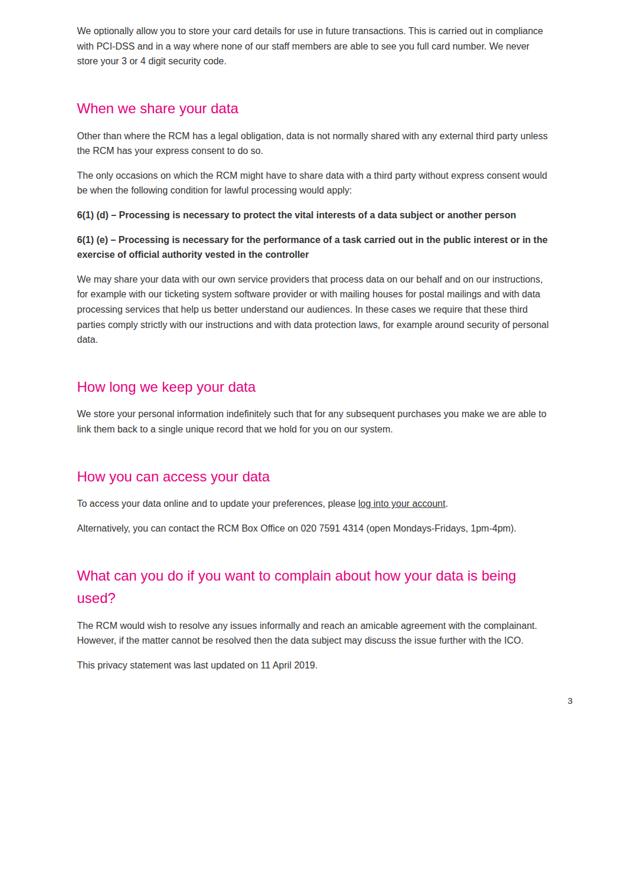We optionally allow you to store your card details for use in future transactions. This is carried out in compliance with PCI-DSS and in a way where none of our staff members are able to see you full card number. We never store your 3 or 4 digit security code.
When we share your data
Other than where the RCM has a legal obligation, data is not normally shared with any external third party unless the RCM has your express consent to do so.
The only occasions on which the RCM might have to share data with a third party without express consent would be when the following condition for lawful processing would apply:
6(1) (d) – Processing is necessary to protect the vital interests of a data subject or another person
6(1) (e) – Processing is necessary for the performance of a task carried out in the public interest or in the exercise of official authority vested in the controller
We may share your data with our own service providers that process data on our behalf and on our instructions, for example with our ticketing system software provider or with mailing houses for postal mailings and with data processing services that help us better understand our audiences. In these cases we require that these third parties comply strictly with our instructions and with data protection laws, for example around security of personal data.
How long we keep your data
We store your personal information indefinitely such that for any subsequent purchases you make we are able to link them back to a single unique record that we hold for you on our system.
How you can access your data
To access your data online and to update your preferences, please log into your account.
Alternatively, you can contact the RCM Box Office on 020 7591 4314 (open Mondays-Fridays, 1pm-4pm).
What can you do if you want to complain about how your data is being used?
The RCM would wish to resolve any issues informally and reach an amicable agreement with the complainant. However, if the matter cannot be resolved then the data subject may discuss the issue further with the ICO.
This privacy statement was last updated on 11 April 2019.
3